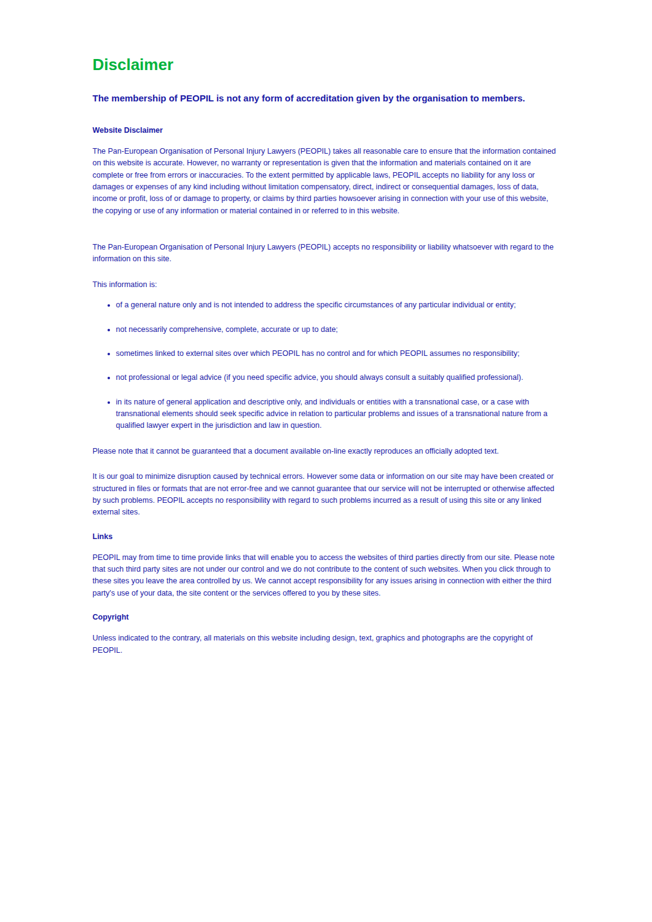Disclaimer
The membership of PEOPIL is not any form of accreditation given by the organisation to members.
Website Disclaimer
The Pan-European Organisation of Personal Injury Lawyers (PEOPIL) takes all reasonable care to ensure that the information contained on this website is accurate. However, no warranty or representation is given that the information and materials contained on it are complete or free from errors or inaccuracies. To the extent permitted by applicable laws, PEOPIL accepts no liability for any loss or damages or expenses of any kind including without limitation compensatory, direct, indirect or consequential damages, loss of data, income or profit, loss of or damage to property, or claims by third parties howsoever arising in connection with your use of this website, the copying or use of any information or material contained in or referred to in this website.
The Pan-European Organisation of Personal Injury Lawyers (PEOPIL) accepts no responsibility or liability whatsoever with regard to the information on this site.
This information is:
of a general nature only and is not intended to address the specific circumstances of any particular individual or entity;
not necessarily comprehensive, complete, accurate or up to date;
sometimes linked to external sites over which PEOPIL has no control and for which PEOPIL assumes no responsibility;
not professional or legal advice (if you need specific advice, you should always consult a suitably qualified professional).
in its nature of general application and descriptive only, and individuals or entities with a transnational case, or a case with transnational elements should seek specific advice in relation to particular problems and issues of a transnational nature from a qualified lawyer expert in the jurisdiction and law in question.
Please note that it cannot be guaranteed that a document available on-line exactly reproduces an officially adopted text.
It is our goal to minimize disruption caused by technical errors. However some data or information on our site may have been created or structured in files or formats that are not error-free and we cannot guarantee that our service will not be interrupted or otherwise affected by such problems. PEOPIL accepts no responsibility with regard to such problems incurred as a result of using this site or any linked external sites.
Links
PEOPIL may from time to time provide links that will enable you to access the websites of third parties directly from our site. Please note that such third party sites are not under our control and we do not contribute to the content of such websites. When you click through to these sites you leave the area controlled by us. We cannot accept responsibility for any issues arising in connection with either the third party's use of your data, the site content or the services offered to you by these sites.
Copyright
Unless indicated to the contrary, all materials on this website including design, text, graphics and photographs are the copyright of PEOPIL.